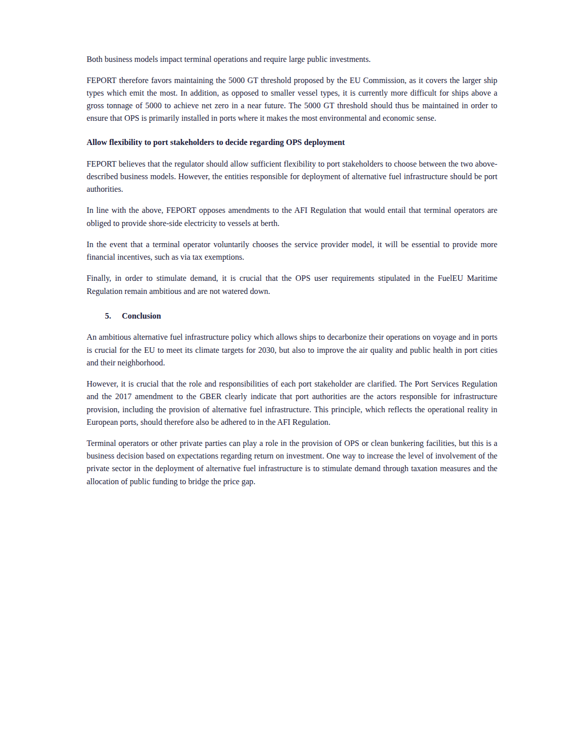Both business models impact terminal operations and require large public investments.
FEPORT therefore favors maintaining the 5000 GT threshold proposed by the EU Commission, as it covers the larger ship types which emit the most. In addition, as opposed to smaller vessel types, it is currently more difficult for ships above a gross tonnage of 5000 to achieve net zero in a near future. The 5000 GT threshold should thus be maintained in order to ensure that OPS is primarily installed in ports where it makes the most environmental and economic sense.
Allow flexibility to port stakeholders to decide regarding OPS deployment
FEPORT believes that the regulator should allow sufficient flexibility to port stakeholders to choose between the two above-described business models. However, the entities responsible for deployment of alternative fuel infrastructure should be port authorities.
In line with the above, FEPORT opposes amendments to the AFI Regulation that would entail that terminal operators are obliged to provide shore-side electricity to vessels at berth.
In the event that a terminal operator voluntarily chooses the service provider model, it will be essential to provide more financial incentives, such as via tax exemptions.
Finally, in order to stimulate demand, it is crucial that the OPS user requirements stipulated in the FuelEU Maritime Regulation remain ambitious and are not watered down.
Conclusion
An ambitious alternative fuel infrastructure policy which allows ships to decarbonize their operations on voyage and in ports is crucial for the EU to meet its climate targets for 2030, but also to improve the air quality and public health in port cities and their neighborhood.
However, it is crucial that the role and responsibilities of each port stakeholder are clarified. The Port Services Regulation and the 2017 amendment to the GBER clearly indicate that port authorities are the actors responsible for infrastructure provision, including the provision of alternative fuel infrastructure. This principle, which reflects the operational reality in European ports, should therefore also be adhered to in the AFI Regulation.
Terminal operators or other private parties can play a role in the provision of OPS or clean bunkering facilities, but this is a business decision based on expectations regarding return on investment. One way to increase the level of involvement of the private sector in the deployment of alternative fuel infrastructure is to stimulate demand through taxation measures and the allocation of public funding to bridge the price gap.